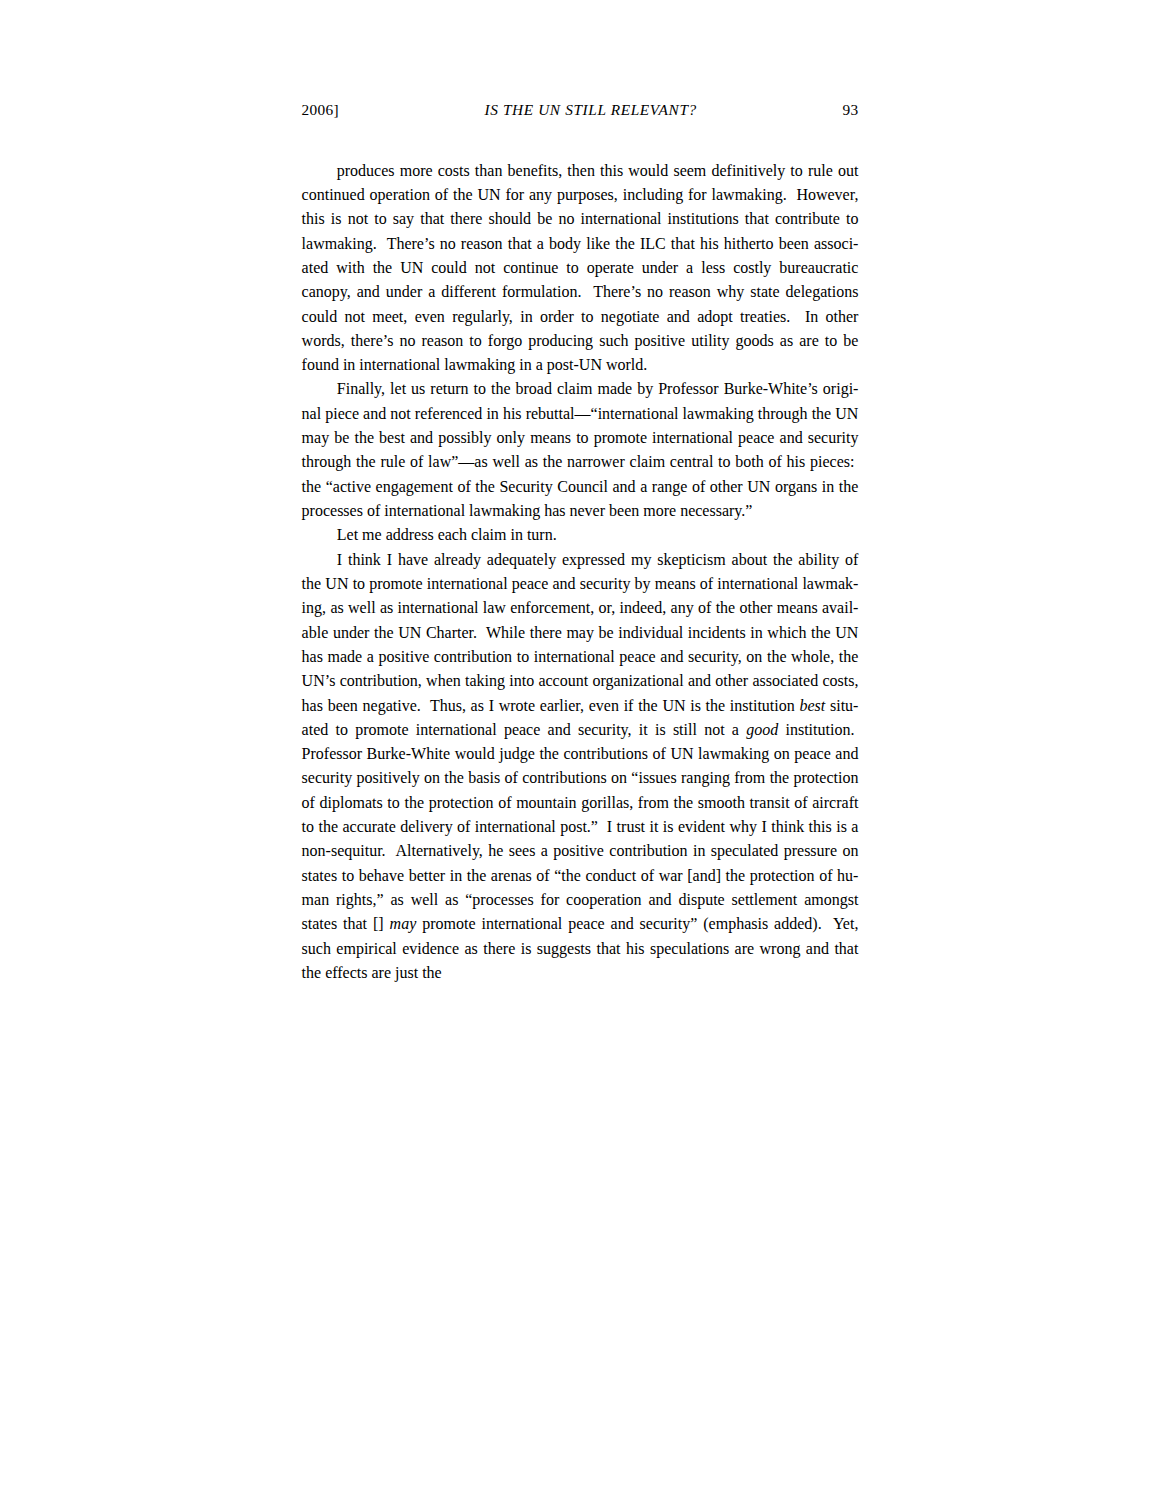2006] IS THE UN STILL RELEVANT? 93
produces more costs than benefits, then this would seem definitively to rule out continued operation of the UN for any purposes, including for lawmaking. However, this is not to say that there should be no international institutions that contribute to lawmaking. There’s no reason that a body like the ILC that his hitherto been associated with the UN could not continue to operate under a less costly bureaucratic canopy, and under a different formulation. There’s no reason why state delegations could not meet, even regularly, in order to negotiate and adopt treaties. In other words, there’s no reason to forgo producing such positive utility goods as are to be found in international lawmaking in a post-UN world.
Finally, let us return to the broad claim made by Professor Burke-White’s original piece and not referenced in his rebuttal—“international lawmaking through the UN may be the best and possibly only means to promote international peace and security through the rule of law”—as well as the narrower claim central to both of his pieces: the “active engagement of the Security Council and a range of other UN organs in the processes of international lawmaking has never been more necessary.”
Let me address each claim in turn.
I think I have already adequately expressed my skepticism about the ability of the UN to promote international peace and security by means of international lawmaking, as well as international law enforcement, or, indeed, any of the other means available under the UN Charter. While there may be individual incidents in which the UN has made a positive contribution to international peace and security, on the whole, the UN’s contribution, when taking into account organizational and other associated costs, has been negative. Thus, as I wrote earlier, even if the UN is the institution best situated to promote international peace and security, it is still not a good institution. Professor Burke-White would judge the contributions of UN lawmaking on peace and security positively on the basis of contributions on “issues ranging from the protection of diplomats to the protection of mountain gorillas, from the smooth transit of aircraft to the accurate delivery of international post.” I trust it is evident why I think this is a non-sequitur. Alternatively, he sees a positive contribution in speculated pressure on states to behave better in the arenas of “the conduct of war [and] the protection of human rights,” as well as “processes for cooperation and dispute settlement amongst states that [] may promote international peace and security” (emphasis added). Yet, such empirical evidence as there is suggests that his speculations are wrong and that the effects are just the